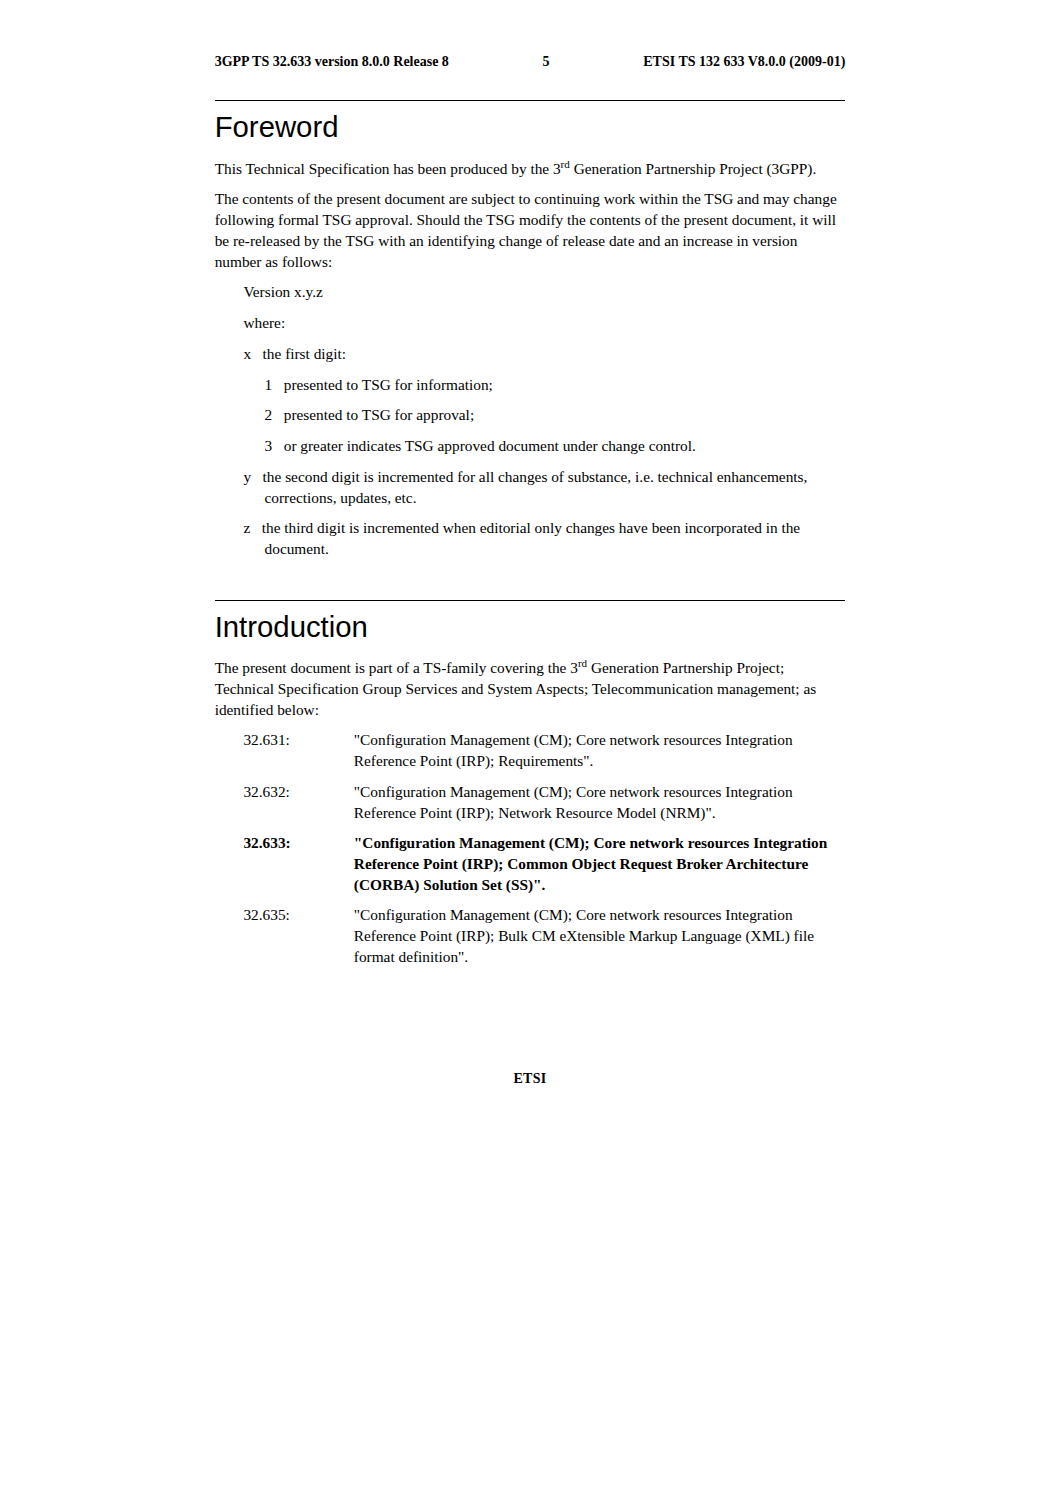3GPP TS 32.633 version 8.0.0 Release 8
5
ETSI TS 132 633 V8.0.0 (2009-01)
Foreword
This Technical Specification has been produced by the 3rd Generation Partnership Project (3GPP).
The contents of the present document are subject to continuing work within the TSG and may change following formal TSG approval. Should the TSG modify the contents of the present document, it will be re-released by the TSG with an identifying change of release date and an increase in version number as follows:
Version x.y.z
where:
x the first digit:
1 presented to TSG for information;
2 presented to TSG for approval;
3 or greater indicates TSG approved document under change control.
y the second digit is incremented for all changes of substance, i.e. technical enhancements, corrections, updates, etc.
z the third digit is incremented when editorial only changes have been incorporated in the document.
Introduction
The present document is part of a TS-family covering the 3rd Generation Partnership Project; Technical Specification Group Services and System Aspects; Telecommunication management; as identified below:
| 32.631: | "Configuration Management (CM); Core network resources Integration Reference Point (IRP); Requirements". |
| 32.632: | "Configuration Management (CM); Core network resources Integration Reference Point (IRP); Network Resource Model (NRM)". |
| 32.633: | "Configuration Management (CM); Core network resources Integration Reference Point (IRP); Common Object Request Broker Architecture (CORBA) Solution Set (SS)". |
| 32.635: | "Configuration Management (CM); Core network resources Integration Reference Point (IRP); Bulk CM eXtensible Markup Language (XML) file format definition". |
ETSI